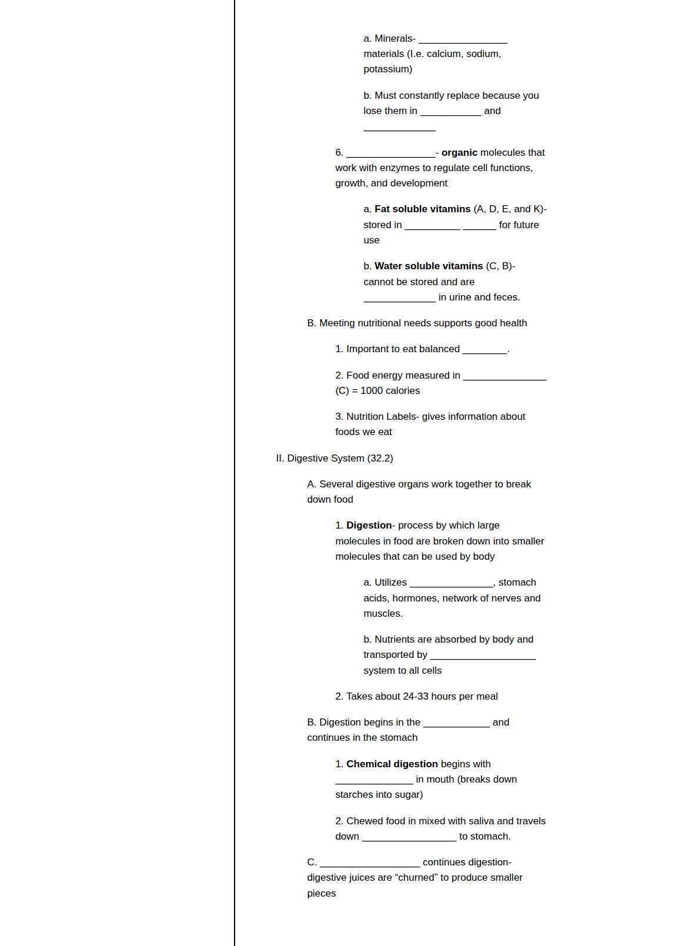a. Minerals- ________________ materials (I.e. calcium, sodium, potassium)
b. Must constantly replace because you lose them in ___________ and _____________
6. ________________- organic molecules that work with enzymes to regulate cell functions, growth, and development
a. Fat soluble vitamins (A, D, E, and K)- stored in __________ ______ for future use
b. Water soluble vitamins (C, B)- cannot be stored and are _____________ in urine and feces.
B. Meeting nutritional needs supports good health
1. Important to eat balanced ________.
2. Food energy measured in _______________ (C) = 1000 calories
3. Nutrition Labels- gives information about foods we eat
II. Digestive System (32.2)
A. Several digestive organs work together to break down food
1. Digestion- process by which large molecules in food are broken down into smaller molecules that can be used by body
a. Utilizes _______________, stomach acids, hormones, network of nerves and muscles.
b. Nutrients are absorbed by body and transported by ___________________ system to all cells
2. Takes about 24-33 hours per meal
B. Digestion begins in the ____________ and continues in the stomach
1. Chemical digestion begins with ______________ in mouth (breaks down starches into sugar)
2. Chewed food in mixed with saliva and travels down _________________ to stomach.
C. __________________ continues digestion- digestive juices are “churned” to produce smaller pieces